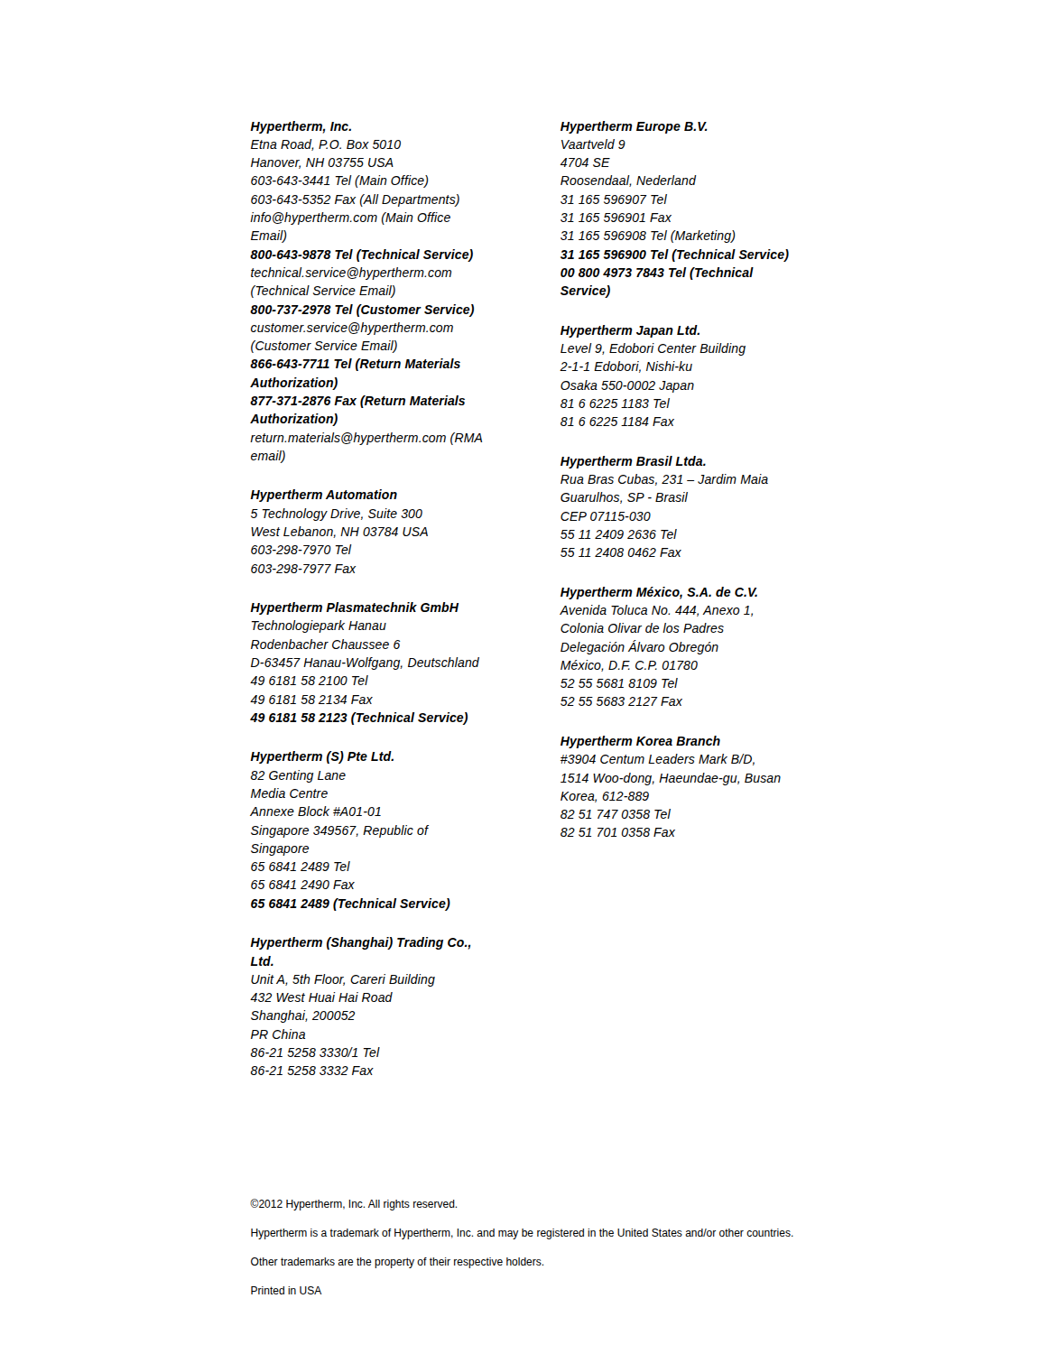Hypertherm, Inc.
Etna Road, P.O. Box 5010
Hanover, NH 03755 USA
603-643-3441 Tel (Main Office)
603-643-5352 Fax (All Departments)
info@hypertherm.com (Main Office Email)
800-643-9878 Tel (Technical Service)
technical.service@hypertherm.com (Technical Service Email)
800-737-2978 Tel (Customer Service)
customer.service@hypertherm.com (Customer Service Email)
866-643-7711 Tel (Return Materials Authorization)
877-371-2876 Fax (Return Materials Authorization)
return.materials@hypertherm.com (RMA email)
Hypertherm Automation
5 Technology Drive, Suite 300
West Lebanon, NH 03784 USA
603-298-7970 Tel
603-298-7977 Fax
Hypertherm Plasmatechnik GmbH
Technologiepark Hanau
Rodenbacher Chaussee 6
D-63457 Hanau-Wolfgang, Deutschland
49 6181 58 2100 Tel
49 6181 58 2134 Fax
49 6181 58 2123 (Technical Service)
Hypertherm (S) Pte Ltd.
82 Genting Lane
Media Centre
Annexe Block #A01-01
Singapore 349567, Republic of Singapore
65 6841 2489 Tel
65 6841 2490 Fax
65 6841 2489 (Technical Service)
Hypertherm (Shanghai) Trading Co., Ltd.
Unit A, 5th Floor, Careri Building
432 West Huai Hai Road
Shanghai, 200052
PR China
86-21 5258 3330/1 Tel
86-21 5258 3332 Fax
Hypertherm Europe B.V.
Vaartveld 9
4704 SE
Roosendaal, Nederland
31 165 596907 Tel
31 165 596901 Fax
31 165 596908 Tel (Marketing)
31 165 596900 Tel (Technical Service)
00 800 4973 7843 Tel (Technical Service)
Hypertherm Japan Ltd.
Level 9, Edobori Center Building
2-1-1 Edobori, Nishi-ku
Osaka 550-0002 Japan
81 6 6225 1183 Tel
81 6 6225 1184 Fax
Hypertherm Brasil Ltda.
Rua Bras Cubas, 231 – Jardim Maia
Guarulhos, SP - Brasil
CEP 07115-030
55 11 2409 2636 Tel
55 11 2408 0462 Fax
Hypertherm México, S.A. de C.V.
Avenida Toluca No. 444, Anexo 1,
Colonia Olivar de los Padres
Delegación Álvaro Obregón
México, D.F. C.P. 01780
52 55 5681 8109 Tel
52 55 5683 2127 Fax
Hypertherm Korea Branch
#3904 Centum Leaders Mark B/D,
1514 Woo-dong, Haeundae-gu, Busan
Korea, 612-889
82 51 747 0358 Tel
82 51 701 0358 Fax
©2012 Hypertherm, Inc. All rights reserved.
Hypertherm is a trademark of Hypertherm, Inc. and may be registered in the United States and/or other countries.
Other trademarks are the property of their respective holders.
Printed in USA